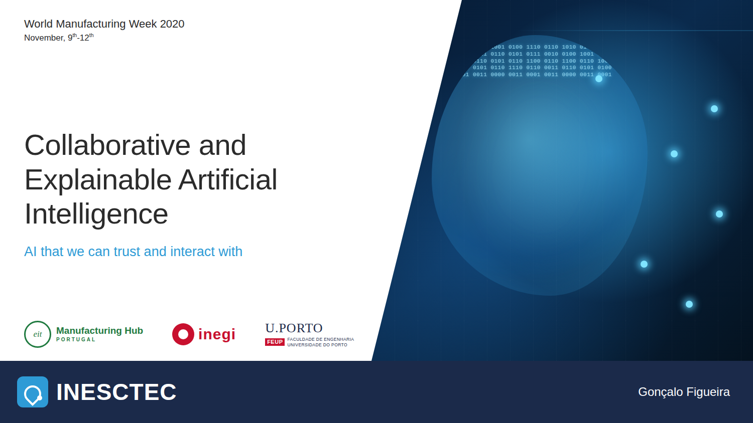World Manufacturing Week 2020 November, 9th-12th
Collaborative and Explainable Artificial Intelligence
AI that we can trust and interact with
Manufacturing HubPORTUGAL
inegi
U.PORTO
FEUP FACULDADE DE ENGENHARIA
UNIVERSIDADE DO PORTO
INESCTEC
Gonçalo Figueira